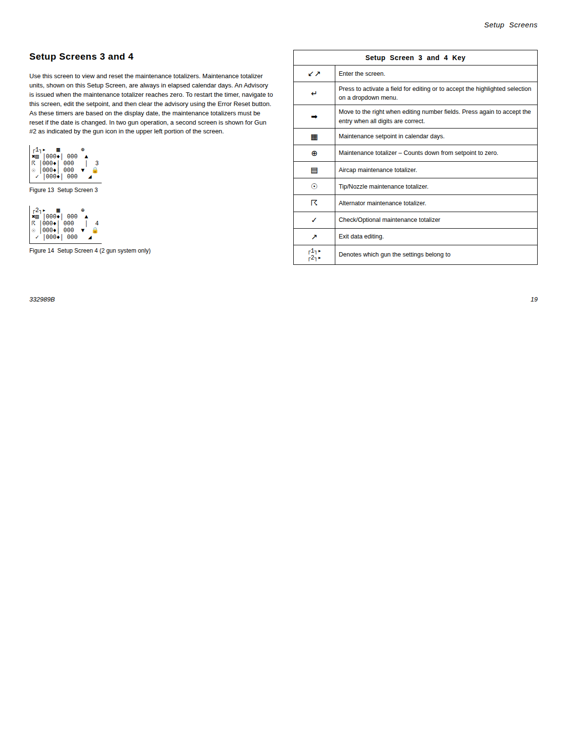Setup Screens
Setup Screens 3 and 4
Use this screen to view and reset the maintenance totalizers. Maintenance totalizer units, shown on this Setup Screen, are always in elapsed calendar days. An Advisory is issued when the maintenance totalizer reaches zero. To restart the timer, navigate to this screen, edit the setpoint, and then clear the advisory using the Error Reset button. As these timers are based on the display date, the maintenance totalizers must be reset if the date is changed. In two gun operation, a second screen is shown for Gun #2 as indicated by the gun icon in the upper left portion of the screen.
┌1┐▸ ▦ ⊕ ✖▤ │000♦│ 000 ▲ ☈ │000♦│ 000 │ 3 ☉ │000♦│ 000 ▼ 🔒 ✓ │000♦│ 000 ◢
Figure 13 Setup Screen 3
┌2┐▸ ▦ ⊕ ✖▤ │000♦│ 000 ▲ ☈ │000♦│ 000 │ 4 ☉ │000♦│ 000 ▼ 🔒 ✓ │000♦│ 000 ◢
Figure 14 Setup Screen 4 (2 gun system only)
Setup Screen 3 and 4 Key
| ↙↗ | Enter the screen. |
| ↵ | Press to activate a field for editing or to accept the highlighted selection on a dropdown menu. |
| ➡ | Move to the right when editing number fields. Press again to accept the entry when all digits are correct. |
| ▦ | Maintenance setpoint in calendar days. |
| ⊕ | Maintenance totalizer – Counts down from setpoint to zero. |
| ▤ | Aircap maintenance totalizer. |
| ☉ | Tip/Nozzle maintenance totalizer. |
| ☈ | Alternator maintenance totalizer. |
| ✓ | Check/Optional maintenance totalizer |
| ↗ | Exit data editing. |
| ┌1┐▸ ┌2┐▸ | Denotes which gun the settings belong to |
332989B 19